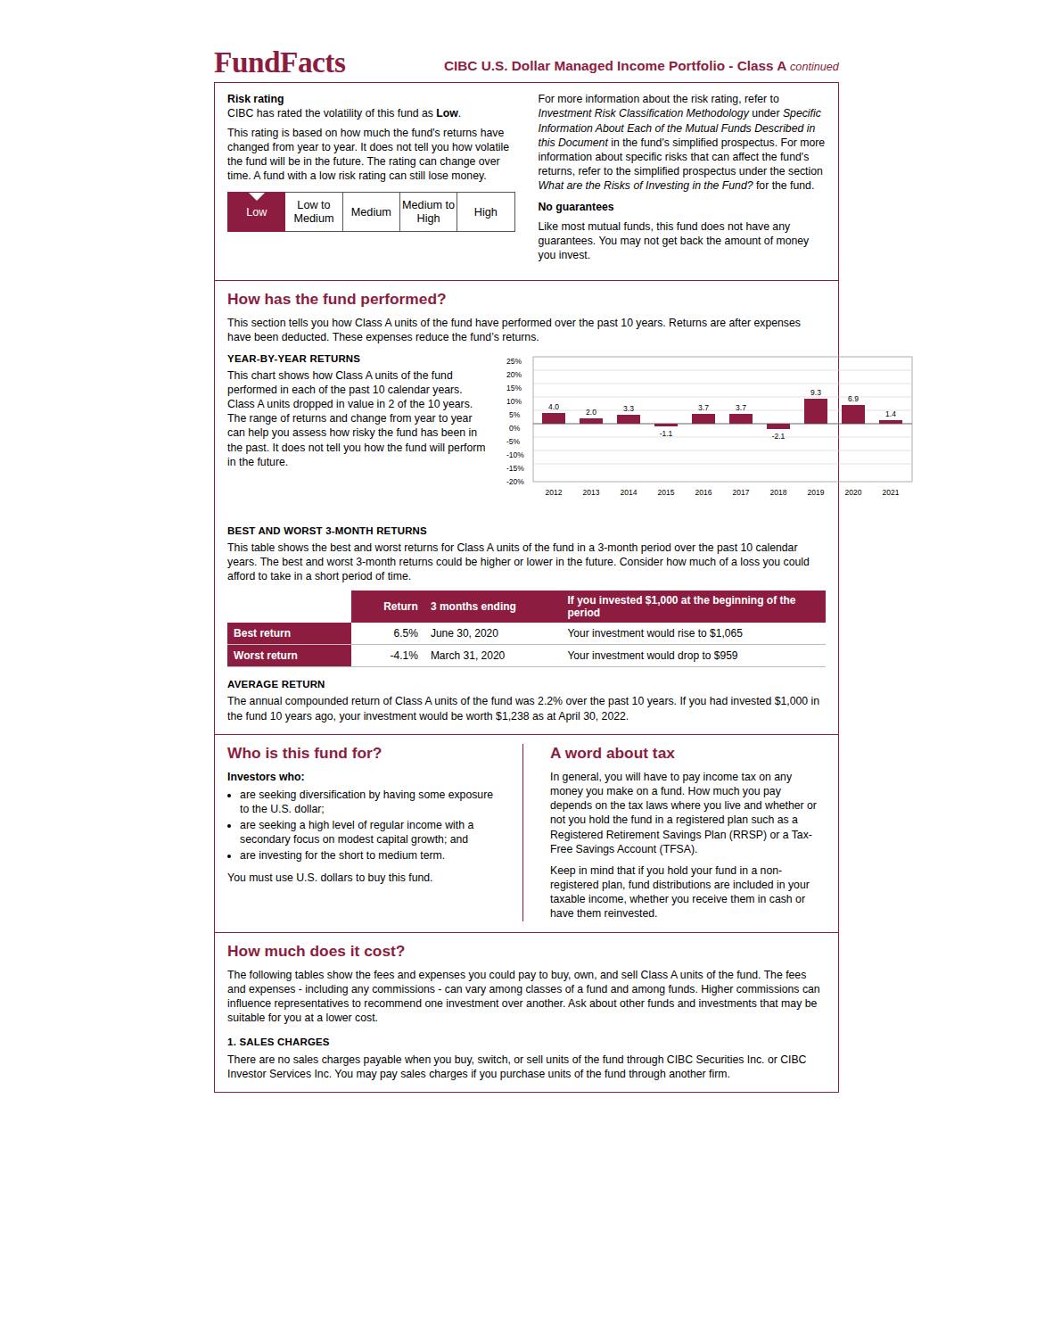FundFacts
CIBC U.S. Dollar Managed Income Portfolio - Class A continued
Risk rating
CIBC has rated the volatility of this fund as Low.
This rating is based on how much the fund's returns have changed from year to year. It does not tell you how volatile the fund will be in the future. The rating can change over time. A fund with a low risk rating can still lose money.
Low
Low to Medium
Medium
Medium to High
High
For more information about the risk rating, refer to Investment Risk Classification Methodology under Specific Information About Each of the Mutual Funds Described in this Document in the fund's simplified prospectus. For more information about specific risks that can affect the fund's returns, refer to the simplified prospectus under the section What are the Risks of Investing in the Fund? for the fund.
No guarantees
Like most mutual funds, this fund does not have any guarantees. You may not get back the amount of money you invest.
How has the fund performed?
This section tells you how Class A units of the fund have performed over the past 10 years. Returns are after expenses have been deducted. These expenses reduce the fund’s returns.
YEAR-BY-YEAR RETURNS
This chart shows how Class A units of the fund performed in each of the past 10 calendar years. Class A units dropped in value in 2 of the 10 years. The range of returns and change from year to year can help you assess how risky the fund has been in the past. It does not tell you how the fund will perform in the future.
25% 20% 15% 10% 5% 0% -5% -10% -15% -20% 4.0 2.0 3.3 -1.1 3.7 3.7 -2.1 9.3 6.9 1.4 2012 2013 2014 2015 2016 2017 2018 2019 2020 2021
BEST AND WORST 3-MONTH RETURNS
This table shows the best and worst returns for Class A units of the fund in a 3-month period over the past 10 calendar years. The best and worst 3-month returns could be higher or lower in the future. Consider how much of a loss you could afford to take in a short period of time.
| | Return | 3 months ending | If you invested $1,000 at the beginning of the period |
| --- | --- | --- | --- |
| Best return | 6.5% | June 30, 2020 | Your investment would rise to $1,065 |
| Worst return | -4.1% | March 31, 2020 | Your investment would drop to $959 |
AVERAGE RETURN
The annual compounded return of Class A units of the fund was 2.2% over the past 10 years. If you had invested $1,000 in the fund 10 years ago, your investment would be worth $1,238 as at April 30, 2022.
Who is this fund for?
Investors who:
are seeking diversification by having some exposure to the U.S. dollar;
are seeking a high level of regular income with a secondary focus on modest capital growth; and
are investing for the short to medium term.
You must use U.S. dollars to buy this fund.
A word about tax
In general, you will have to pay income tax on any money you make on a fund. How much you pay depends on the tax laws where you live and whether or not you hold the fund in a registered plan such as a Registered Retirement Savings Plan (RRSP) or a Tax-Free Savings Account (TFSA).
Keep in mind that if you hold your fund in a non-registered plan, fund distributions are included in your taxable income, whether you receive them in cash or have them reinvested.
How much does it cost?
The following tables show the fees and expenses you could pay to buy, own, and sell Class A units of the fund. The fees and expenses - including any commissions - can vary among classes of a fund and among funds. Higher commissions can influence representatives to recommend one investment over another. Ask about other funds and investments that may be suitable for you at a lower cost.
1. SALES CHARGES
There are no sales charges payable when you buy, switch, or sell units of the fund through CIBC Securities Inc. or CIBC Investor Services Inc. You may pay sales charges if you purchase units of the fund through another firm.